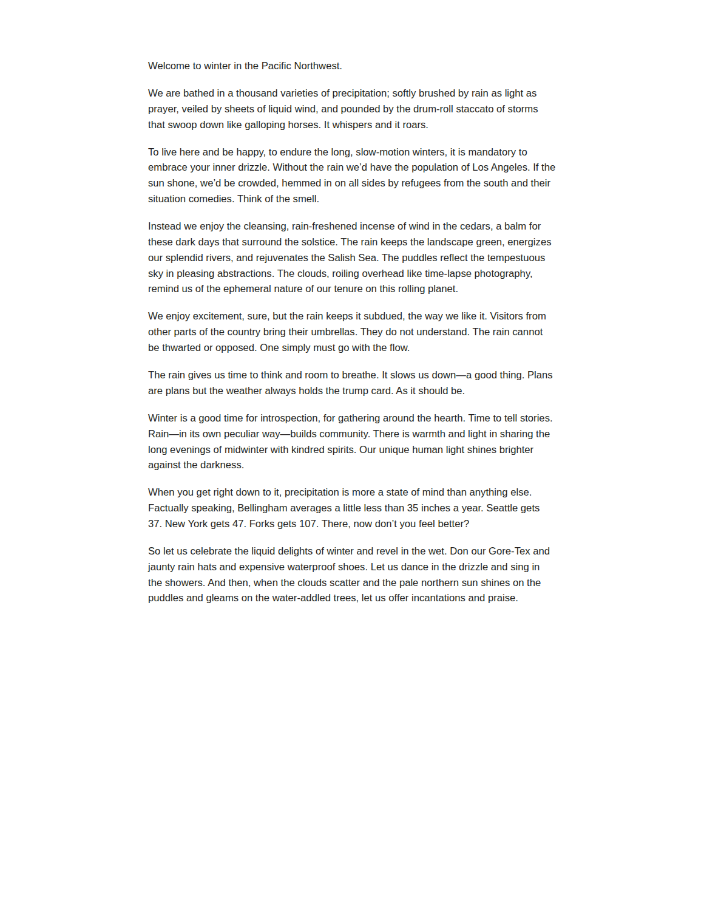Welcome to winter in the Pacific Northwest.
We are bathed in a thousand varieties of precipitation; softly brushed by rain as light as prayer, veiled by sheets of liquid wind, and pounded by the drum-roll staccato of storms that swoop down like galloping horses. It whispers and it roars.
To live here and be happy, to endure the long, slow-motion winters, it is mandatory to embrace your inner drizzle. Without the rain we’d have the population of Los Angeles. If the sun shone, we’d be crowded, hemmed in on all sides by refugees from the south and their situation comedies. Think of the smell.
Instead we enjoy the cleansing, rain-freshened incense of wind in the cedars, a balm for these dark days that surround the solstice. The rain keeps the landscape green, energizes our splendid rivers, and rejuvenates the Salish Sea. The puddles reflect the tempestuous sky in pleasing abstractions. The clouds, roiling overhead like time-lapse photography, remind us of the ephemeral nature of our tenure on this rolling planet.
We enjoy excitement, sure, but the rain keeps it subdued, the way we like it. Visitors from other parts of the country bring their umbrellas. They do not understand. The rain cannot be thwarted or opposed. One simply must go with the flow.
The rain gives us time to think and room to breathe. It slows us down—a good thing. Plans are plans but the weather always holds the trump card. As it should be.
Winter is a good time for introspection, for gathering around the hearth. Time to tell stories. Rain—in its own peculiar way—builds community. There is warmth and light in sharing the long evenings of midwinter with kindred spirits. Our unique human light shines brighter against the darkness.
When you get right down to it, precipitation is more a state of mind than anything else. Factually speaking, Bellingham averages a little less than 35 inches a year. Seattle gets 37. New York gets 47. Forks gets 107. There, now don’t you feel better?
So let us celebrate the liquid delights of winter and revel in the wet. Don our Gore-Tex and jaunty rain hats and expensive waterproof shoes. Let us dance in the drizzle and sing in the showers. And then, when the clouds scatter and the pale northern sun shines on the puddles and gleams on the water-addled trees, let us offer incantations and praise.